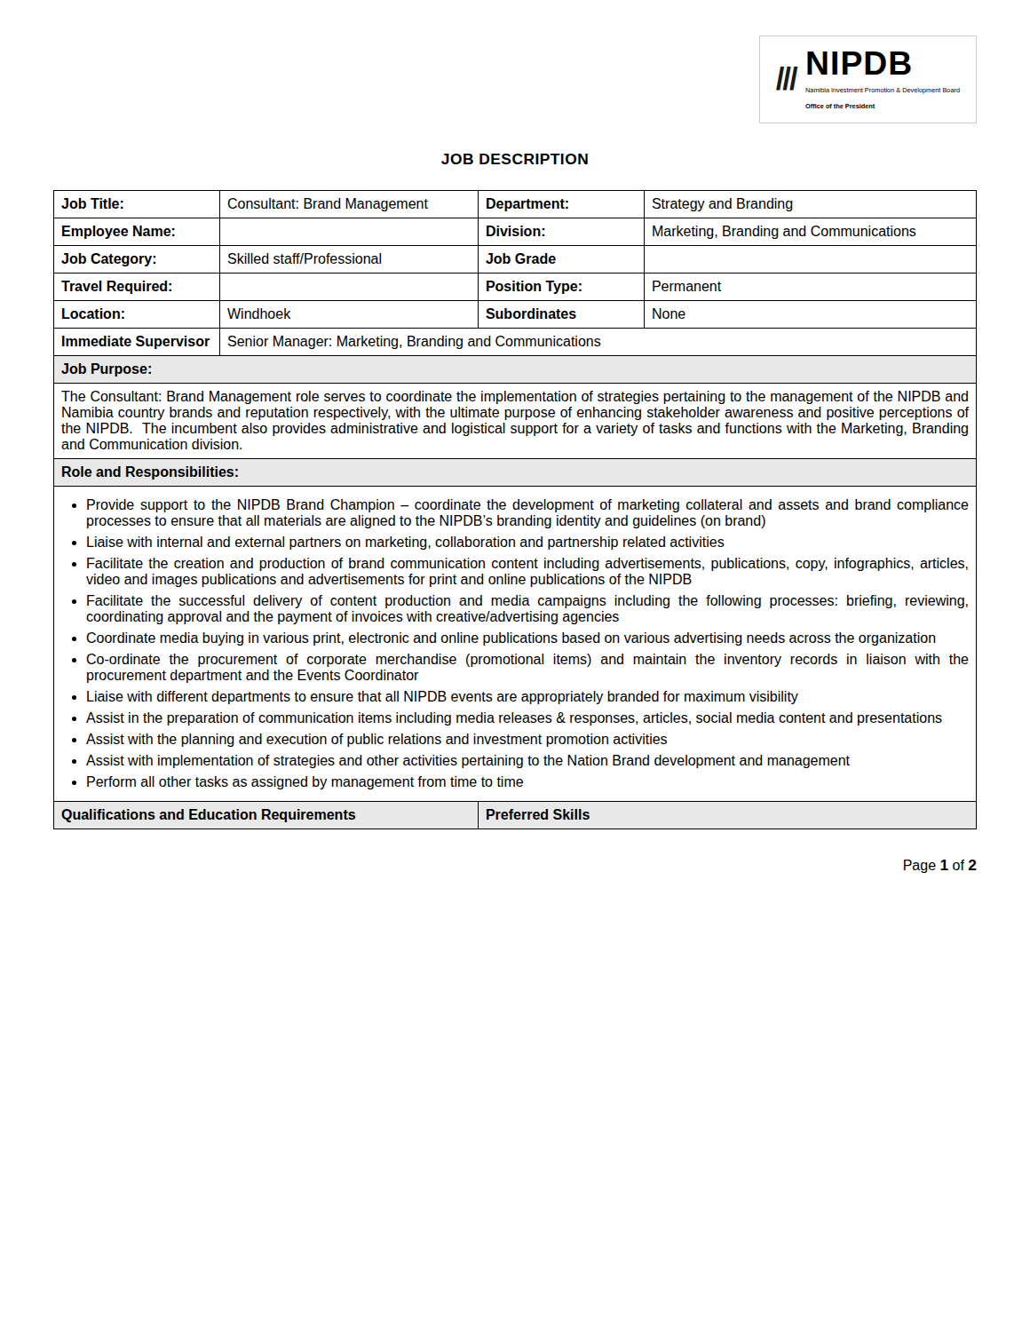/// NIPDB
Namibia Investment Promotion & Development Board
Office of the President
JOB DESCRIPTION
| Job Title: | Consultant: Brand Management | Department: | Strategy and Branding |
| Employee Name: | | Division: | Marketing, Branding and Communications |
| Job Category: | Skilled staff/Professional | Job Grade | |
| Travel Required: | | Position Type: | Permanent |
| Location: | Windhoek | Subordinates | None |
| Immediate Supervisor | Senior Manager: Marketing, Branding and Communications |
| Job Purpose: |
| The Consultant: Brand Management role serves to coordinate the implementation of strategies pertaining to the management of the NIPDB and Namibia country brands and reputation respectively, with the ultimate purpose of enhancing stakeholder awareness and positive perceptions of the NIPDB. The incumbent also provides administrative and logistical support for a variety of tasks and functions with the Marketing, Branding and Communication division. |
| Role and Responsibilities: |
| Provide support to the NIPDB Brand Champion – coordinate the development of marketing collateral and assets and brand compliance processes to ensure that all materials are aligned to the NIPDB’s branding identity and guidelines (on brand) Liaise with internal and external partners on marketing, collaboration and partnership related activities Facilitate the creation and production of brand communication content including advertisements, publications, copy, infographics, articles, video and images publications and advertisements for print and online publications of the NIPDB Facilitate the successful delivery of content production and media campaigns including the following processes: briefing, reviewing, coordinating approval and the payment of invoices with creative/advertising agencies Coordinate media buying in various print, electronic and online publications based on various advertising needs across the organization Co-ordinate the procurement of corporate merchandise (promotional items) and maintain the inventory records in liaison with the procurement department and the Events Coordinator Liaise with different departments to ensure that all NIPDB events are appropriately branded for maximum visibility Assist in the preparation of communication items including media releases & responses, articles, social media content and presentations Assist with the planning and execution of public relations and investment promotion activities Assist with implementation of strategies and other activities pertaining to the Nation Brand development and management Perform all other tasks as assigned by management from time to time |
| Qualifications and Education Requirements | Preferred Skills |
Page 1 of 2